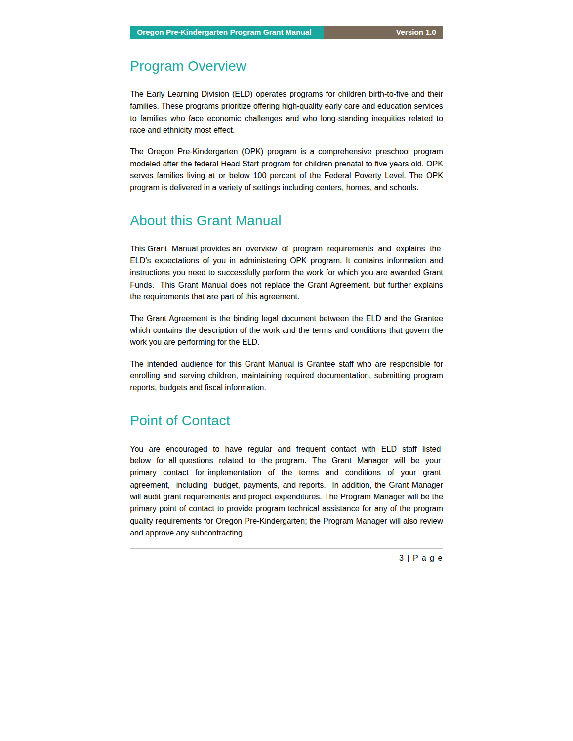Oregon Pre-Kindergarten Program Grant Manual
Version 1.0
Program Overview
The Early Learning Division (ELD) operates programs for children birth-to-five and their families. These programs prioritize offering high-quality early care and education services to families who face economic challenges and who long-standing inequities related to race and ethnicity most effect.
The Oregon Pre-Kindergarten (OPK) program is a comprehensive preschool program modeled after the federal Head Start program for children prenatal to five years old. OPK serves families living at or below 100 percent of the Federal Poverty Level. The OPK program is delivered in a variety of settings including centers, homes, and schools.
About this Grant Manual
This Grant Manual provides an overview of program requirements and explains the ELD’s expectations of you in administering OPK program. It contains information and instructions you need to successfully perform the work for which you are awarded Grant Funds. This Grant Manual does not replace the Grant Agreement, but further explains the requirements that are part of this agreement.
The Grant Agreement is the binding legal document between the ELD and the Grantee which contains the description of the work and the terms and conditions that govern the work you are performing for the ELD.
The intended audience for this Grant Manual is Grantee staff who are responsible for enrolling and serving children, maintaining required documentation, submitting program reports, budgets and fiscal information.
Point of Contact
You are encouraged to have regular and frequent contact with ELD staff listed below for all questions related to the program. The Grant Manager will be your primary contact for implementation of the terms and conditions of your grant agreement, including budget, payments, and reports. In addition, the Grant Manager will audit grant requirements and project expenditures. The Program Manager will be the primary point of contact to provide program technical assistance for any of the program quality requirements for Oregon Pre-Kindergarten; the Program Manager will also review and approve any subcontracting.
3 | P a g e